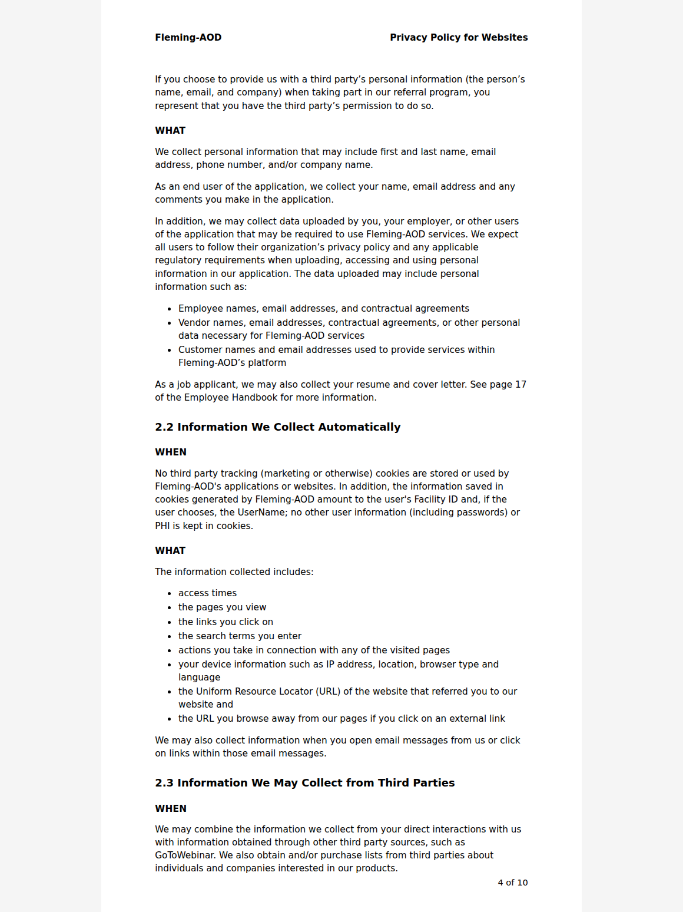Fleming-AOD
Privacy Policy for Websites
If you choose to provide us with a third party’s personal information (the person’s name, email, and company) when taking part in our referral program, you represent that you have the third party’s permission to do so.
WHAT
We collect personal information that may include first and last name, email address, phone number, and/or company name.
As an end user of the application, we collect your name, email address and any comments you make in the application.
In addition, we may collect data uploaded by you, your employer, or other users of the application that may be required to use Fleming-AOD services. We expect all users to follow their organization’s privacy policy and any applicable regulatory requirements when uploading, accessing and using personal information in our application. The data uploaded may include personal information such as:
Employee names, email addresses, and contractual agreements
Vendor names, email addresses, contractual agreements, or other personal data necessary for Fleming-AOD services
Customer names and email addresses used to provide services within Fleming-AOD’s platform
As a job applicant, we may also collect your resume and cover letter. See page 17 of the Employee Handbook for more information.
2.2 Information We Collect Automatically
WHEN
No third party tracking (marketing or otherwise) cookies are stored or used by Fleming-AOD's applications or websites. In addition, the information saved in cookies generated by Fleming-AOD amount to the user's Facility ID and, if the user chooses, the UserName; no other user information (including passwords) or PHI is kept in cookies.
WHAT
The information collected includes:
access times
the pages you view
the links you click on
the search terms you enter
actions you take in connection with any of the visited pages
your device information such as IP address, location, browser type and language
the Uniform Resource Locator (URL) of the website that referred you to our website and
the URL you browse away from our pages if you click on an external link
We may also collect information when you open email messages from us or click on links within those email messages.
2.3 Information We May Collect from Third Parties
WHEN
We may combine the information we collect from your direct interactions with us with information obtained through other third party sources, such as GoToWebinar. We also obtain and/or purchase lists from third parties about individuals and companies interested in our products.
4 of 10